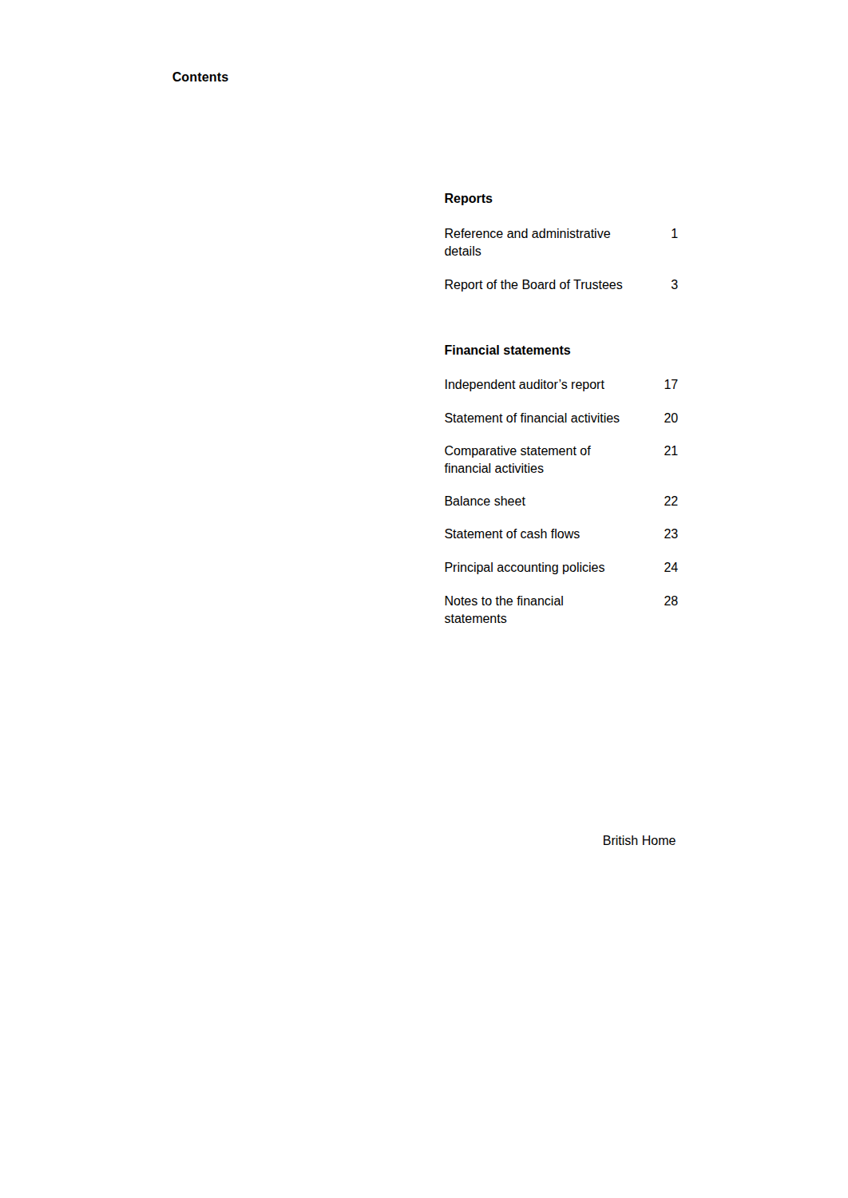Contents
Reports
| Reference and administrative details | 1 |
| Report of the Board of Trustees | 3 |
Financial statements
| Independent auditor’s report | 17 |
| Statement of financial activities | 20 |
| Comparative statement of financial activities | 21 |
| Balance sheet | 22 |
| Statement of cash flows | 23 |
| Principal accounting policies | 24 |
| Notes to the financial statements | 28 |
British Home